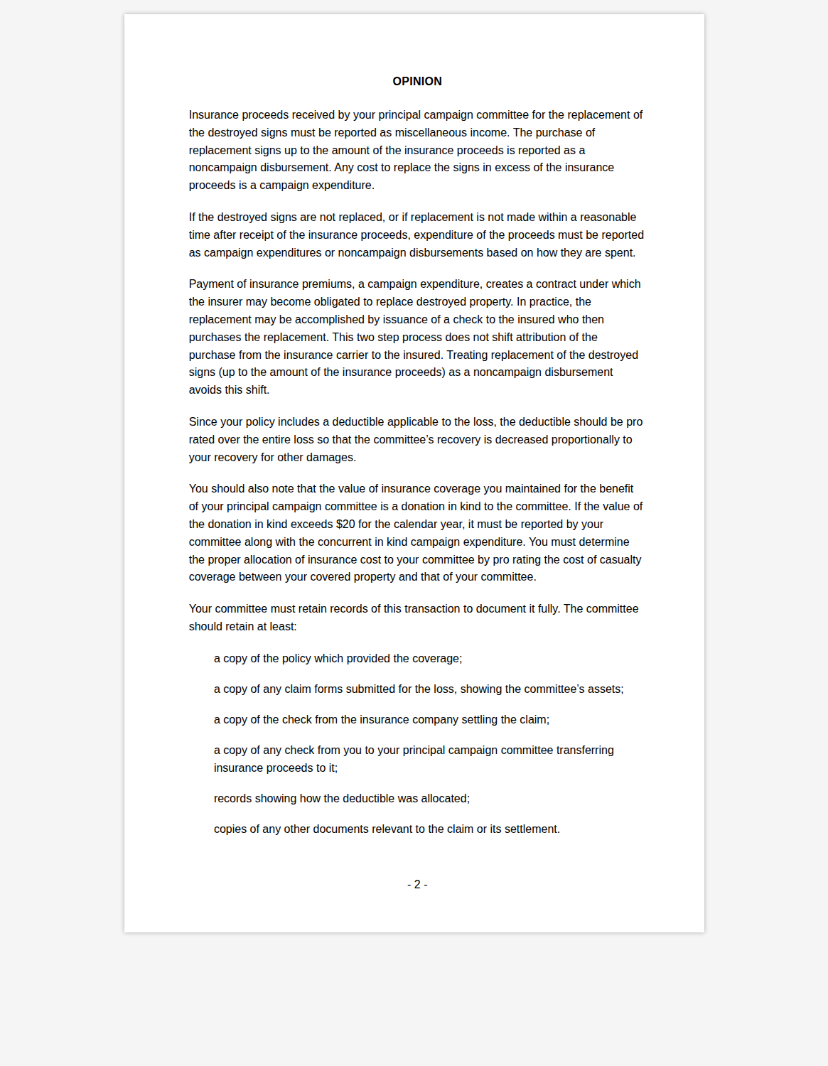OPINION
Insurance proceeds received by your principal campaign committee for the replacement of the destroyed signs must be reported as miscellaneous income. The purchase of replacement signs up to the amount of the insurance proceeds is reported as a noncampaign disbursement. Any cost to replace the signs in excess of the insurance proceeds is a campaign expenditure.
If the destroyed signs are not replaced, or if replacement is not made within a reasonable time after receipt of the insurance proceeds, expenditure of the proceeds must be reported as campaign expenditures or noncampaign disbursements based on how they are spent.
Payment of insurance premiums, a campaign expenditure, creates a contract under which the insurer may become obligated to replace destroyed property. In practice, the replacement may be accomplished by issuance of a check to the insured who then purchases the replacement. This two step process does not shift attribution of the purchase from the insurance carrier to the insured. Treating replacement of the destroyed signs (up to the amount of the insurance proceeds) as a noncampaign disbursement avoids this shift.
Since your policy includes a deductible applicable to the loss, the deductible should be pro rated over the entire loss so that the committee’s recovery is decreased proportionally to your recovery for other damages.
You should also note that the value of insurance coverage you maintained for the benefit of your principal campaign committee is a donation in kind to the committee. If the value of the donation in kind exceeds $20 for the calendar year, it must be reported by your committee along with the concurrent in kind campaign expenditure. You must determine the proper allocation of insurance cost to your committee by pro rating the cost of casualty coverage between your covered property and that of your committee.
Your committee must retain records of this transaction to document it fully. The committee should retain at least:
a copy of the policy which provided the coverage;
a copy of any claim forms submitted for the loss, showing the committee’s assets;
a copy of the check from the insurance company settling the claim;
a copy of any check from you to your principal campaign committee transferring insurance proceeds to it;
records showing how the deductible was allocated;
copies of any other documents relevant to the claim or its settlement.
- 2 -